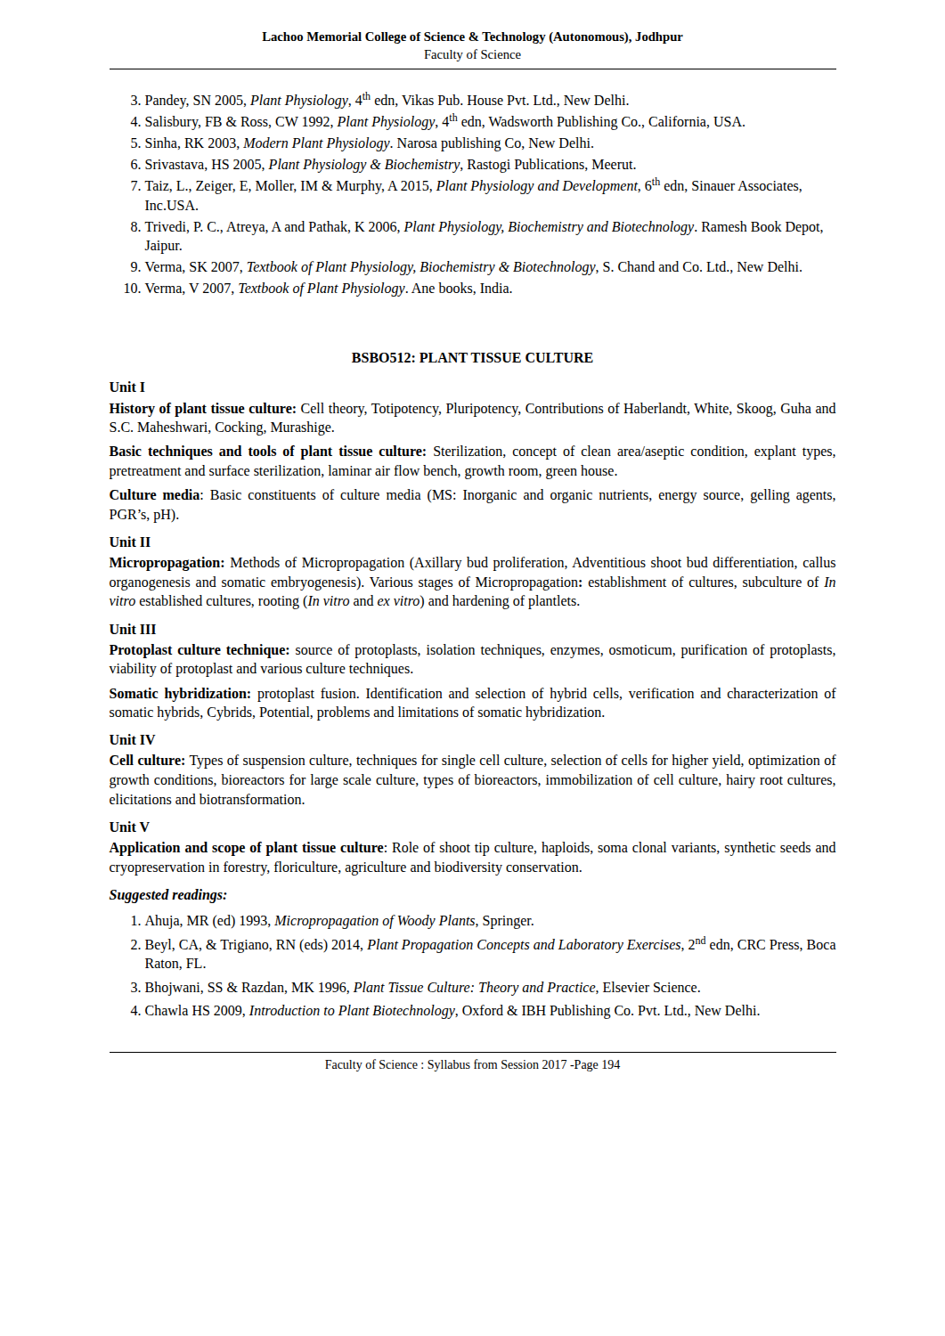Lachoo Memorial College of Science & Technology (Autonomous), Jodhpur
Faculty of Science
Pandey, SN 2005, Plant Physiology, 4th edn, Vikas Pub. House Pvt. Ltd., New Delhi.
Salisbury, FB & Ross, CW 1992, Plant Physiology, 4th edn, Wadsworth Publishing Co., California, USA.
Sinha, RK 2003, Modern Plant Physiology. Narosa publishing Co, New Delhi.
Srivastava, HS 2005, Plant Physiology & Biochemistry, Rastogi Publications, Meerut.
Taiz, L., Zeiger, E, Moller, IM & Murphy, A 2015, Plant Physiology and Development, 6th edn, Sinauer Associates, Inc.USA.
Trivedi, P. C., Atreya, A and Pathak, K 2006, Plant Physiology, Biochemistry and Biotechnology. Ramesh Book Depot, Jaipur.
Verma, SK 2007, Textbook of Plant Physiology, Biochemistry & Biotechnology, S. Chand and Co. Ltd., New Delhi.
Verma, V 2007, Textbook of Plant Physiology. Ane books, India.
BSBO512: PLANT TISSUE CULTURE
Unit I
History of plant tissue culture: Cell theory, Totipotency, Pluripotency, Contributions of Haberlandt, White, Skoog, Guha and S.C. Maheshwari, Cocking, Murashige.
Basic techniques and tools of plant tissue culture: Sterilization, concept of clean area/aseptic condition, explant types, pretreatment and surface sterilization, laminar air flow bench, growth room, green house.
Culture media: Basic constituents of culture media (MS: Inorganic and organic nutrients, energy source, gelling agents, PGR’s, pH).
Unit II
Micropropagation: Methods of Micropropagation (Axillary bud proliferation, Adventitious shoot bud differentiation, callus organogenesis and somatic embryogenesis). Various stages of Micropropagation: establishment of cultures, subculture of In vitro established cultures, rooting (In vitro and ex vitro) and hardening of plantlets.
Unit III
Protoplast culture technique: source of protoplasts, isolation techniques, enzymes, osmoticum, purification of protoplasts, viability of protoplast and various culture techniques.
Somatic hybridization: protoplast fusion. Identification and selection of hybrid cells, verification and characterization of somatic hybrids, Cybrids, Potential, problems and limitations of somatic hybridization.
Unit IV
Cell culture: Types of suspension culture, techniques for single cell culture, selection of cells for higher yield, optimization of growth conditions, bioreactors for large scale culture, types of bioreactors, immobilization of cell culture, hairy root cultures, elicitations and biotransformation.
Unit V
Application and scope of plant tissue culture: Role of shoot tip culture, haploids, soma clonal variants, synthetic seeds and cryopreservation in forestry, floriculture, agriculture and biodiversity conservation.
Suggested readings:
Ahuja, MR (ed) 1993, Micropropagation of Woody Plants, Springer.
Beyl, CA, & Trigiano, RN (eds) 2014, Plant Propagation Concepts and Laboratory Exercises, 2nd edn, CRC Press, Boca Raton, FL.
Bhojwani, SS & Razdan, MK 1996, Plant Tissue Culture: Theory and Practice, Elsevier Science.
Chawla HS 2009, Introduction to Plant Biotechnology, Oxford & IBH Publishing Co. Pvt. Ltd., New Delhi.
Faculty of Science : Syllabus from Session 2017 -Page 194